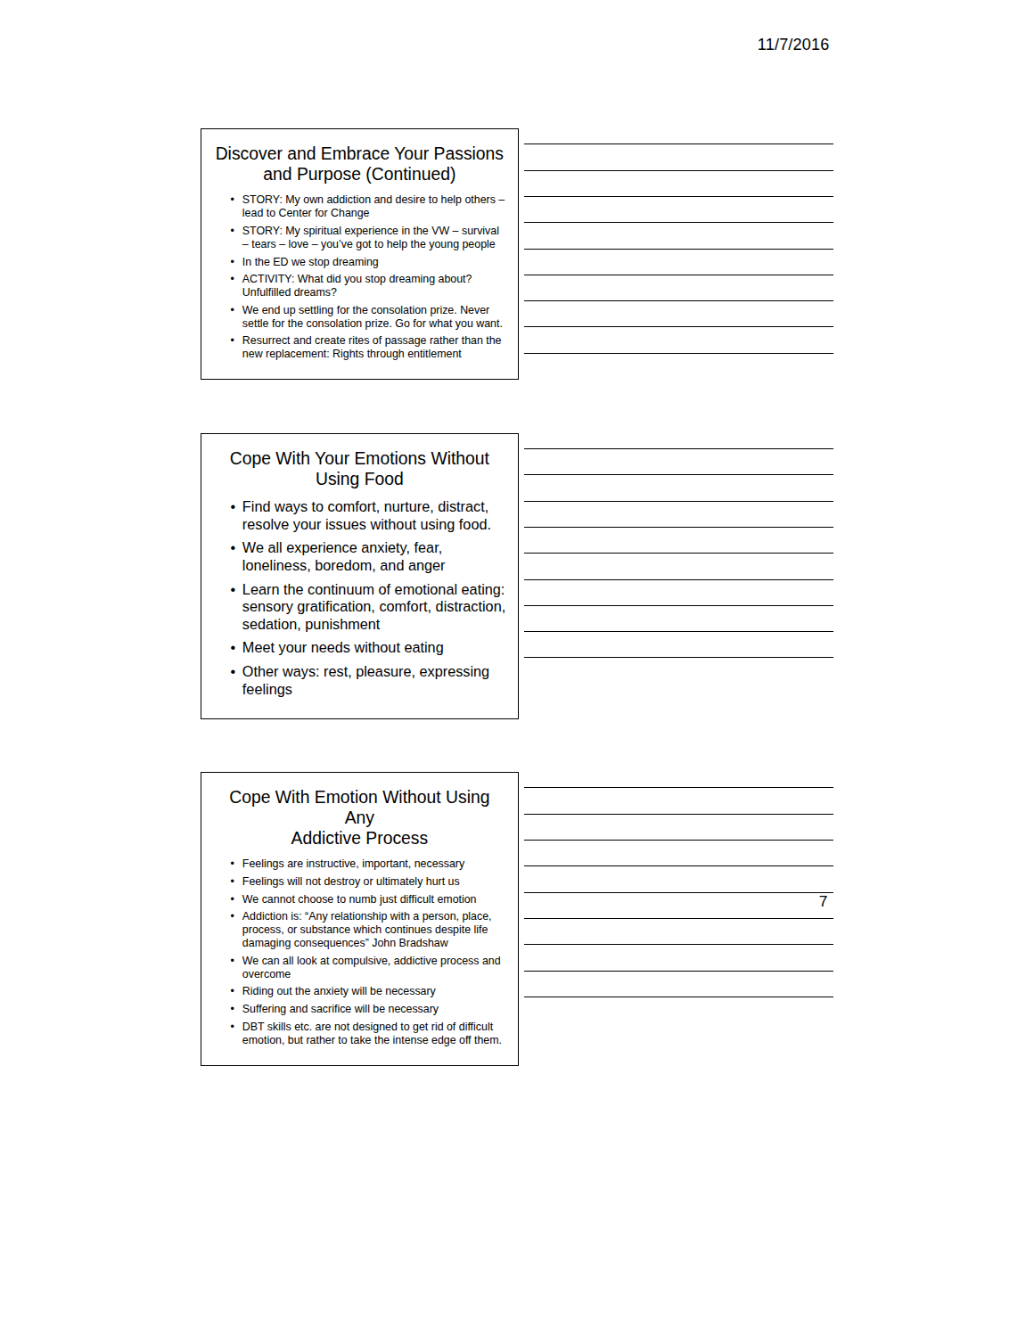11/7/2016
Discover and Embrace Your Passions
and Purpose (Continued)
STORY: My own addiction and desire to help others – lead to Center for Change
STORY: My spiritual experience in the VW – survival – tears – love – you’ve got to help the young people
In the ED we stop dreaming
ACTIVITY: What did you stop dreaming about? Unfulfilled dreams?
We end up settling for the consolation prize. Never settle for the consolation prize. Go for what you want.
Resurrect and create rites of passage rather than the new replacement: Rights through entitlement
Cope With Your Emotions Without
Using Food
Find ways to comfort, nurture, distract, resolve your issues without using food.
We all experience anxiety, fear, loneliness, boredom, and anger
Learn the continuum of emotional eating: sensory gratification, comfort, distraction, sedation, punishment
Meet your needs without eating
Other ways: rest, pleasure, expressing feelings
Cope With Emotion Without Using Any
Addictive Process
Feelings are instructive, important, necessary
Feelings will not destroy or ultimately hurt us
We cannot choose to numb just difficult emotion
Addiction is: “Any relationship with a person, place, process, or substance which continues despite life damaging consequences” John Bradshaw
We can all look at compulsive, addictive process and overcome
Riding out the anxiety will be necessary
Suffering and sacrifice will be necessary
DBT skills etc. are not designed to get rid of difficult emotion, but rather to take the intense edge off them.
7